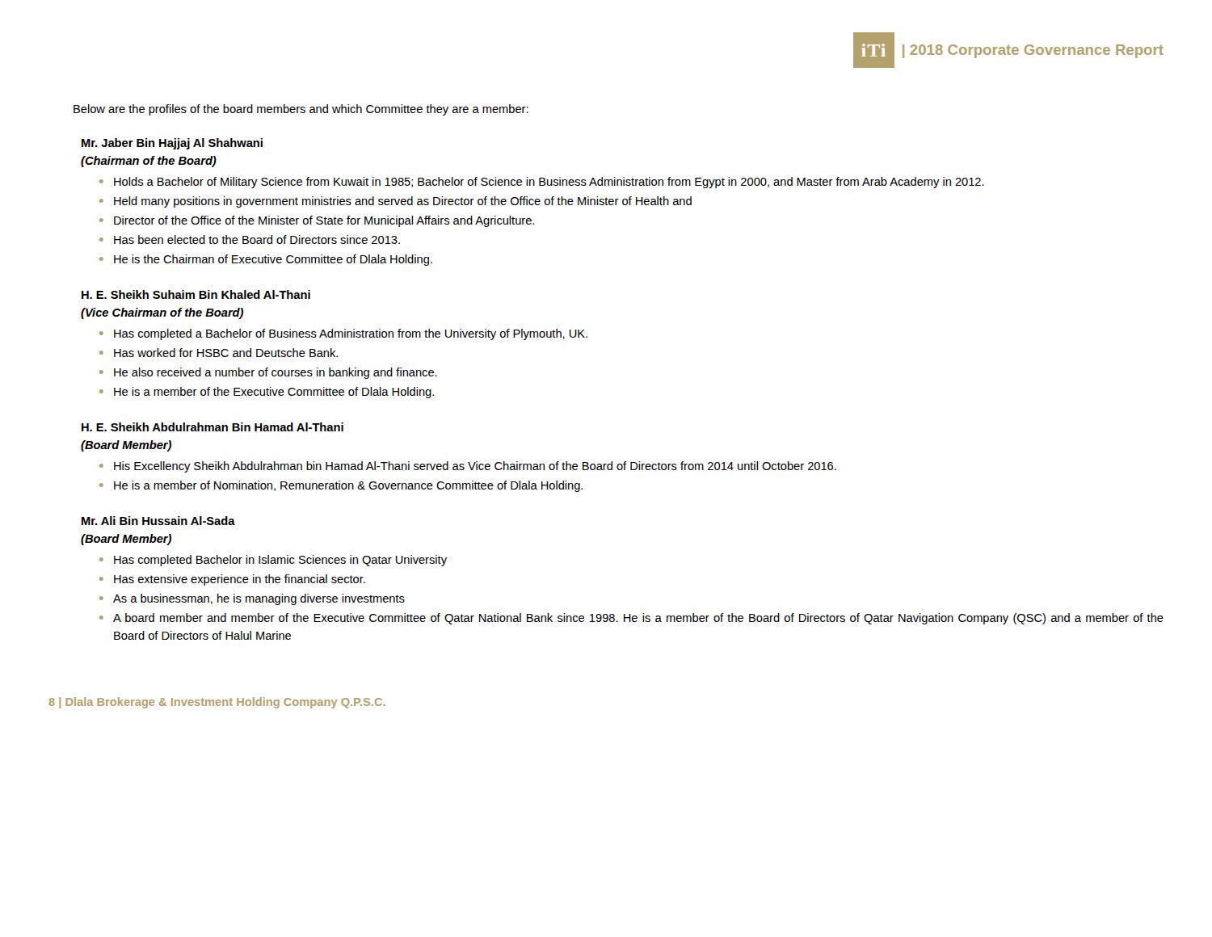iTi | 2018 Corporate Governance Report
Below are the profiles of the board members and which Committee they are a member:
Mr. Jaber Bin Hajjaj Al Shahwani
(Chairman of the Board)
Holds a Bachelor of Military Science from Kuwait in 1985; Bachelor of Science in Business Administration from Egypt in 2000, and Master from Arab Academy in 2012.
Held many positions in government ministries and served as Director of the Office of the Minister of Health and
Director of the Office of the Minister of State for Municipal Affairs and Agriculture.
Has been elected to the Board of Directors since 2013.
He is the Chairman of Executive Committee of Dlala Holding.
H. E. Sheikh Suhaim Bin Khaled Al-Thani
(Vice Chairman of the Board)
Has completed a Bachelor of Business Administration from the University of Plymouth, UK.
Has worked for HSBC and Deutsche Bank.
He also received a number of courses in banking and finance.
He is a member of the Executive Committee of Dlala Holding.
H. E. Sheikh Abdulrahman Bin Hamad Al-Thani
(Board Member)
His Excellency Sheikh Abdulrahman bin Hamad Al-Thani served as Vice Chairman of the Board of Directors from 2014 until October 2016.
He is a member of Nomination, Remuneration & Governance Committee of Dlala Holding.
Mr. Ali Bin Hussain Al-Sada
(Board Member)
Has completed Bachelor in Islamic Sciences in Qatar University
Has extensive experience in the financial sector.
As a businessman, he is managing diverse investments
A board member and member of the Executive Committee of Qatar National Bank since 1998. He is a member of the Board of Directors of Qatar Navigation Company (QSC) and a member of the Board of Directors of Halul Marine
8 | Dlala Brokerage & Investment Holding Company Q.P.S.C.